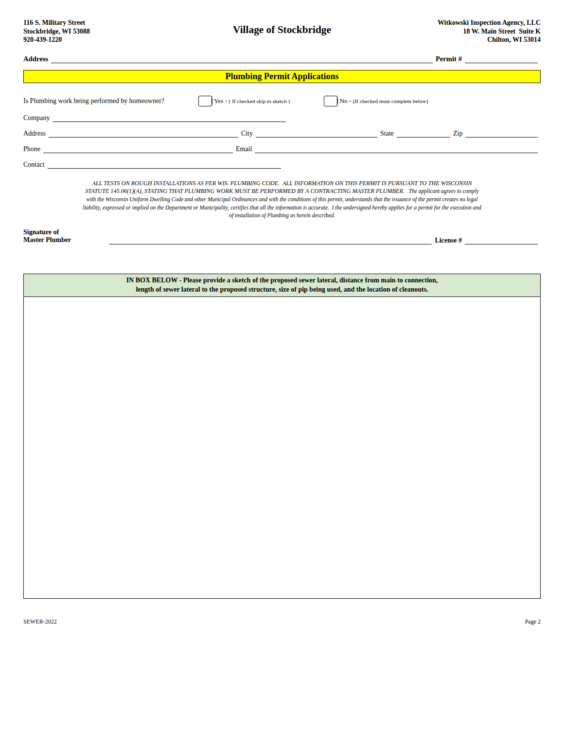116 S. Military Street
Stockbridge, WI 53088
920-439-1220
Village of Stockbridge
Witkowski Inspection Agency, LLC
18 W. Main Street Suite K
Chilton, WI 53014
Address Permit #
Plumbing Permit Applications
Is Plumbing work being performed by homeowner? Yes - ( If checked skip to sketch ) No - (If checked must complete below)
Company
Address City State Zip
Phone Email
Contact
ALL TESTS ON ROUGH INSTALLATIONS AS PER WIS. PLUMBING CODE. ALL INFORMATION ON THIS PERMIT IS PURSUANT TO THE WISCONSIN STATUTE 145.06(1)(A), STATING THAT PLUMBING WORK MUST BE PERFORMED BY A CONTRACTING MASTER PLUMBER. The applicant agrees to comply with the Wisconsin Uniform Dwelling Code and other Municipal Ordinances and with the conditions of this permit, understands that the issuance of the permit creates no legal liability, expressed or implied on the Department or Municipality, certifies that all the information is accurate. I the undersigned hereby applies for a permit for the execution and of installation of Plumbing as herein described.
Signature of
Master Plumber License #
IN BOX BELOW - Please provide a sketch of the proposed sewer lateral, distance from main to connection,
length of sewer lateral to the proposed structure, size of pip being used, and the location of cleanouts.
SEWER-2022
Page 2